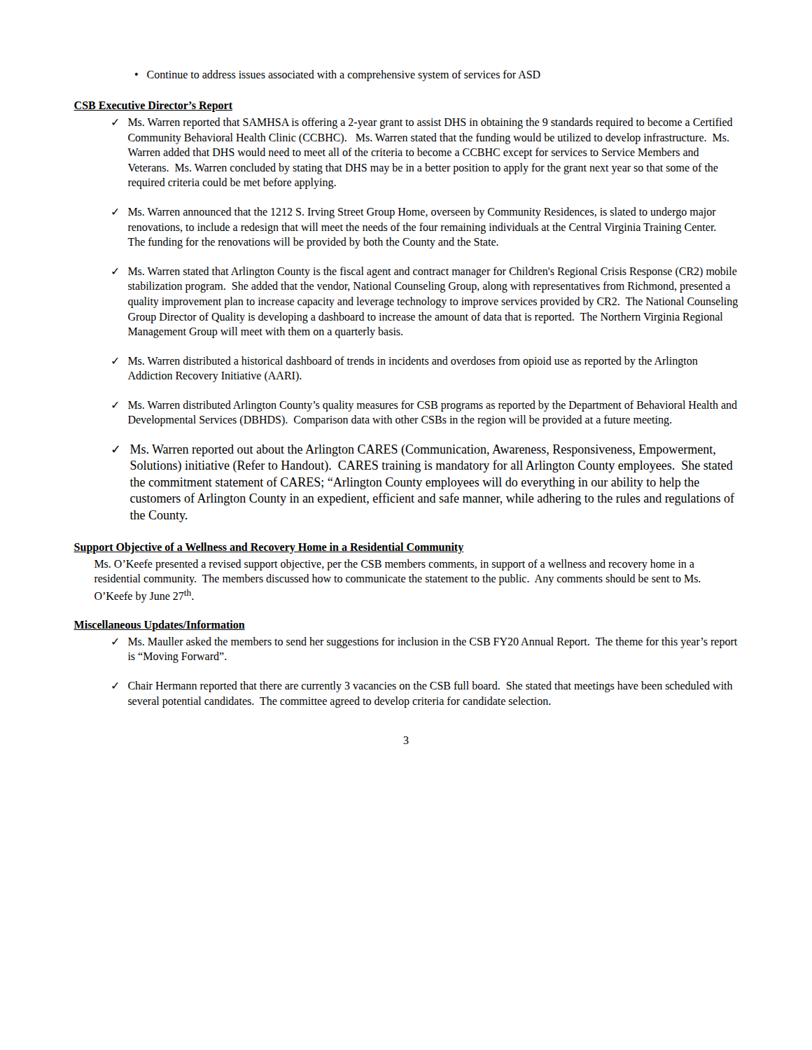Continue to address issues associated with a comprehensive system of services for ASD
CSB Executive Director’s Report
Ms. Warren reported that SAMHSA is offering a 2-year grant to assist DHS in obtaining the 9 standards required to become a Certified Community Behavioral Health Clinic (CCBHC). Ms. Warren stated that the funding would be utilized to develop infrastructure. Ms. Warren added that DHS would need to meet all of the criteria to become a CCBHC except for services to Service Members and Veterans. Ms. Warren concluded by stating that DHS may be in a better position to apply for the grant next year so that some of the required criteria could be met before applying.
Ms. Warren announced that the 1212 S. Irving Street Group Home, overseen by Community Residences, is slated to undergo major renovations, to include a redesign that will meet the needs of the four remaining individuals at the Central Virginia Training Center. The funding for the renovations will be provided by both the County and the State.
Ms. Warren stated that Arlington County is the fiscal agent and contract manager for Children's Regional Crisis Response (CR2) mobile stabilization program. She added that the vendor, National Counseling Group, along with representatives from Richmond, presented a quality improvement plan to increase capacity and leverage technology to improve services provided by CR2. The National Counseling Group Director of Quality is developing a dashboard to increase the amount of data that is reported. The Northern Virginia Regional Management Group will meet with them on a quarterly basis.
Ms. Warren distributed a historical dashboard of trends in incidents and overdoses from opioid use as reported by the Arlington Addiction Recovery Initiative (AARI).
Ms. Warren distributed Arlington County’s quality measures for CSB programs as reported by the Department of Behavioral Health and Developmental Services (DBHDS). Comparison data with other CSBs in the region will be provided at a future meeting.
Ms. Warren reported out about the Arlington CARES (Communication, Awareness, Responsiveness, Empowerment, Solutions) initiative (Refer to Handout). CARES training is mandatory for all Arlington County employees. She stated the commitment statement of CARES; “Arlington County employees will do everything in our ability to help the customers of Arlington County in an expedient, efficient and safe manner, while adhering to the rules and regulations of the County.
Support Objective of a Wellness and Recovery Home in a Residential Community
Ms. O’Keefe presented a revised support objective, per the CSB members comments, in support of a wellness and recovery home in a residential community. The members discussed how to communicate the statement to the public. Any comments should be sent to Ms. O’Keefe by June 27th.
Miscellaneous Updates/Information
Ms. Mauller asked the members to send her suggestions for inclusion in the CSB FY20 Annual Report. The theme for this year’s report is “Moving Forward”.
Chair Hermann reported that there are currently 3 vacancies on the CSB full board. She stated that meetings have been scheduled with several potential candidates. The committee agreed to develop criteria for candidate selection.
3